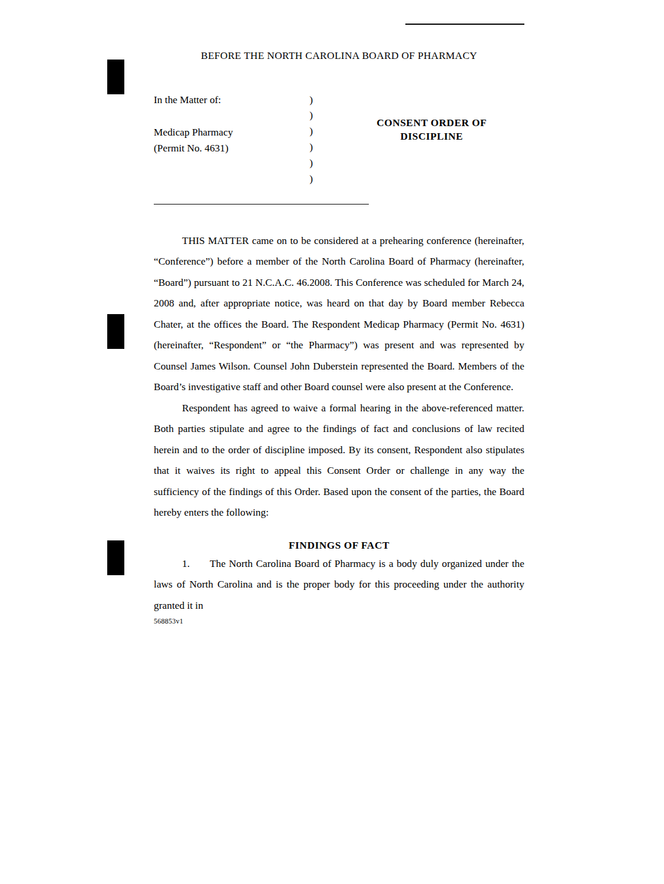BEFORE THE NORTH CAROLINA BOARD OF PHARMACY
| In the Matter of: Medicap Pharmacy (Permit No. 4631) | ) ) ) ) ) ) | CONSENT ORDER OF DISCIPLINE |
THIS MATTER came on to be considered at a prehearing conference (hereinafter, “Conference”) before a member of the North Carolina Board of Pharmacy (hereinafter, “Board”) pursuant to 21 N.C.A.C. 46.2008. This Conference was scheduled for March 24, 2008 and, after appropriate notice, was heard on that day by Board member Rebecca Chater, at the offices the Board. The Respondent Medicap Pharmacy (Permit No. 4631) (hereinafter, “Respondent” or “the Pharmacy”) was present and was represented by Counsel James Wilson. Counsel John Duberstein represented the Board. Members of the Board’s investigative staff and other Board counsel were also present at the Conference.
Respondent has agreed to waive a formal hearing in the above-referenced matter. Both parties stipulate and agree to the findings of fact and conclusions of law recited herein and to the order of discipline imposed. By its consent, Respondent also stipulates that it waives its right to appeal this Consent Order or challenge in any way the sufficiency of the findings of this Order. Based upon the consent of the parties, the Board hereby enters the following:
FINDINGS OF FACT
1. The North Carolina Board of Pharmacy is a body duly organized under the laws of North Carolina and is the proper body for this proceeding under the authority granted it in
568853v1